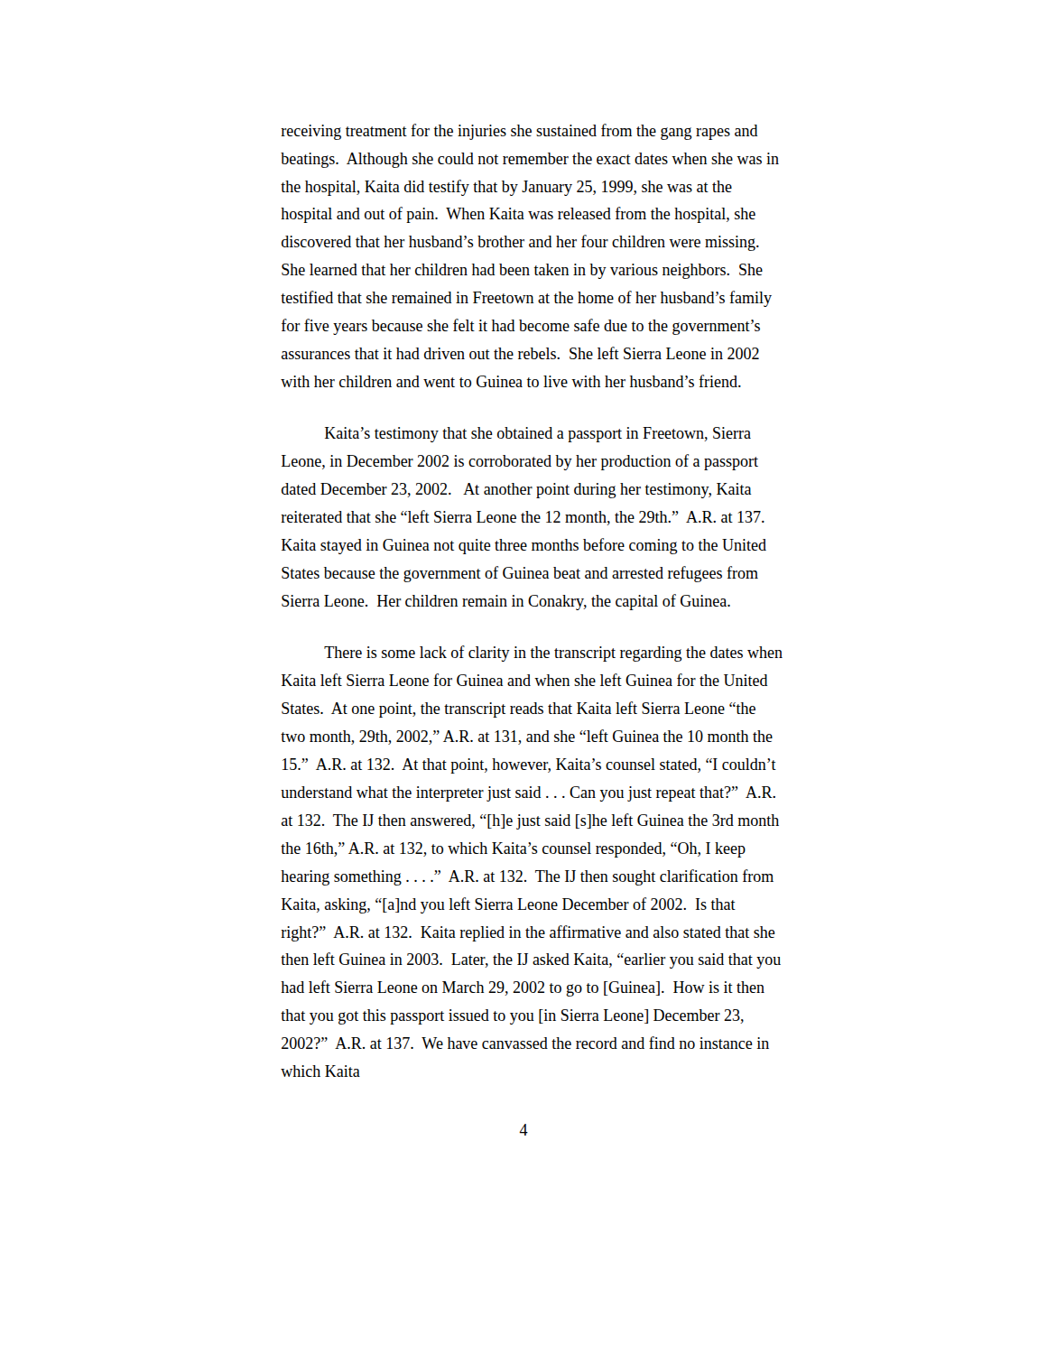receiving treatment for the injuries she sustained from the gang rapes and beatings. Although she could not remember the exact dates when she was in the hospital, Kaita did testify that by January 25, 1999, she was at the hospital and out of pain. When Kaita was released from the hospital, she discovered that her husband’s brother and her four children were missing. She learned that her children had been taken in by various neighbors. She testified that she remained in Freetown at the home of her husband’s family for five years because she felt it had become safe due to the government’s assurances that it had driven out the rebels. She left Sierra Leone in 2002 with her children and went to Guinea to live with her husband’s friend.
Kaita’s testimony that she obtained a passport in Freetown, Sierra Leone, in December 2002 is corroborated by her production of a passport dated December 23, 2002. At another point during her testimony, Kaita reiterated that she “left Sierra Leone the 12 month, the 29th.” A.R. at 137. Kaita stayed in Guinea not quite three months before coming to the United States because the government of Guinea beat and arrested refugees from Sierra Leone. Her children remain in Conakry, the capital of Guinea.
There is some lack of clarity in the transcript regarding the dates when Kaita left Sierra Leone for Guinea and when she left Guinea for the United States. At one point, the transcript reads that Kaita left Sierra Leone “the two month, 29th, 2002,” A.R. at 131, and she “left Guinea the 10 month the 15.” A.R. at 132. At that point, however, Kaita’s counsel stated, “I couldn’t understand what the interpreter just said . . . Can you just repeat that?” A.R. at 132. The IJ then answered, “[h]e just said [s]he left Guinea the 3rd month the 16th,” A.R. at 132, to which Kaita’s counsel responded, “Oh, I keep hearing something . . . .” A.R. at 132. The IJ then sought clarification from Kaita, asking, “[a]nd you left Sierra Leone December of 2002. Is that right?” A.R. at 132. Kaita replied in the affirmative and also stated that she then left Guinea in 2003. Later, the IJ asked Kaita, “earlier you said that you had left Sierra Leone on March 29, 2002 to go to [Guinea]. How is it then that you got this passport issued to you [in Sierra Leone] December 23, 2002?” A.R. at 137. We have canvassed the record and find no instance in which Kaita
4